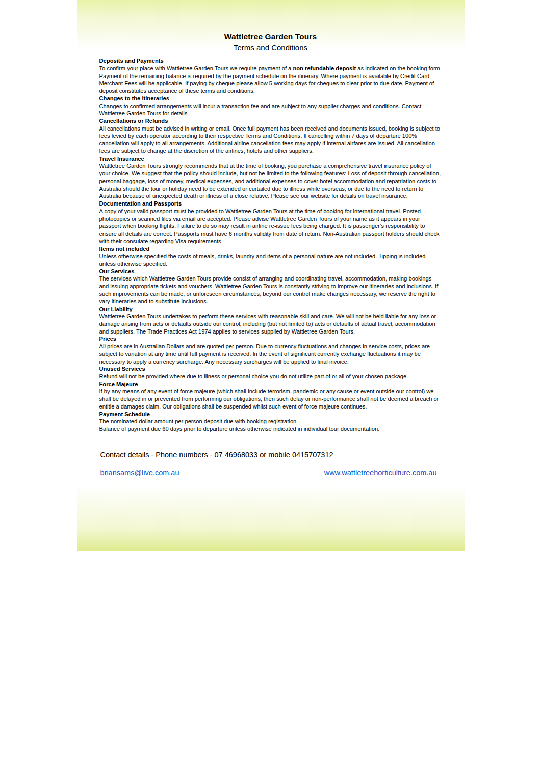Wattletree Garden Tours
Terms and Conditions
Deposits and Payments
To confirm your place with Wattletree Garden Tours we require payment of a non refundable deposit as indicated on the booking form. Payment of the remaining balance is required by the payment schedule on the itinerary. Where payment is available by Credit Card Merchant Fees will be applicable. If paying by cheque please allow 5 working days for cheques to clear prior to due date. Payment of deposit constitutes acceptance of these terms and conditions.
Changes to the Itineraries
Changes to confirmed arrangements will incur a transaction fee and are subject to any supplier charges and conditions. Contact Wattletree Garden Tours for details.
Cancellations or Refunds
All cancellations must be advised in writing or email. Once full payment has been received and documents issued, booking is subject to fees levied by each operator according to their respective Terms and Conditions. If cancelling within 7 days of departure 100% cancellation will apply to all arrangements. Additional airline cancellation fees may apply if internal airfares are issued. All cancellation fees are subject to change at the discretion of the airlines, hotels and other suppliers.
Travel Insurance
Wattletree Garden Tours strongly recommends that at the time of booking, you purchase a comprehensive travel insurance policy of your choice. We suggest that the policy should include, but not be limited to the following features: Loss of deposit through cancellation, personal baggage, loss of money, medical expenses, and additional expenses to cover hotel accommodation and repatriation costs to Australia should the tour or holiday need to be extended or curtailed due to illness while overseas, or due to the need to return to Australia because of unexpected death or illness of a close relative. Please see our website for details on travel insurance.
Documentation and Passports
A copy of your valid passport must be provided to Wattletree Garden Tours at the time of booking for international travel. Posted photocopies or scanned files via email are accepted. Please advise Wattletree Garden Tours of your name as it appears in your passport when booking flights. Failure to do so may result in airline re-issue fees being charged. It is passenger’s responsibility to ensure all details are correct. Passports must have 6 months validity from date of return. Non-Australian passport holders should check with their consulate regarding Visa requirements.
Items not included
Unless otherwise specified the costs of meals, drinks, laundry and items of a personal nature are not included. Tipping is included unless otherwise specified.
Our Services
The services which Wattletree Garden Tours provide consist of arranging and coordinating travel, accommodation, making bookings and issuing appropriate tickets and vouchers. Wattletree Garden Tours is constantly striving to improve our itineraries and inclusions. If such improvements can be made, or unforeseen circumstances, beyond our control make changes necessary, we reserve the right to vary itineraries and to substitute inclusions.
Our Liability
Wattletree Garden Tours undertakes to perform these services with reasonable skill and care. We will not be held liable for any loss or damage arising from acts or defaults outside our control, including (but not limited to) acts or defaults of actual travel, accommodation and suppliers. The Trade Practices Act 1974 applies to services supplied by Wattletree Garden Tours.
Prices
All prices are in Australian Dollars and are quoted per person. Due to currency fluctuations and changes in service costs, prices are subject to variation at any time until full payment is received. In the event of significant currently exchange fluctuations it may be necessary to apply a currency surcharge. Any necessary surcharges will be applied to final invoice.
Unused Services
Refund will not be provided where due to illness or personal choice you do not utilize part of or all of your chosen package.
Force Majeure
If by any means of any event of force majeure (which shall include terrorism, pandemic or any cause or event outside our control) we shall be delayed in or prevented from performing our obligations, then such delay or non-performance shall not be deemed a breach or entitle a damages claim. Our obligations shall be suspended whilst such event of force majeure continues.
Payment Schedule
The nominated dollar amount per person deposit due with booking registration.
Balance of payment due 60 days prior to departure unless otherwise indicated in individual tour documentation.
Contact details - Phone numbers - 07 46968033 or mobile 0415707312
briansams@live.com.au www.wattletreehorticulture.com.au